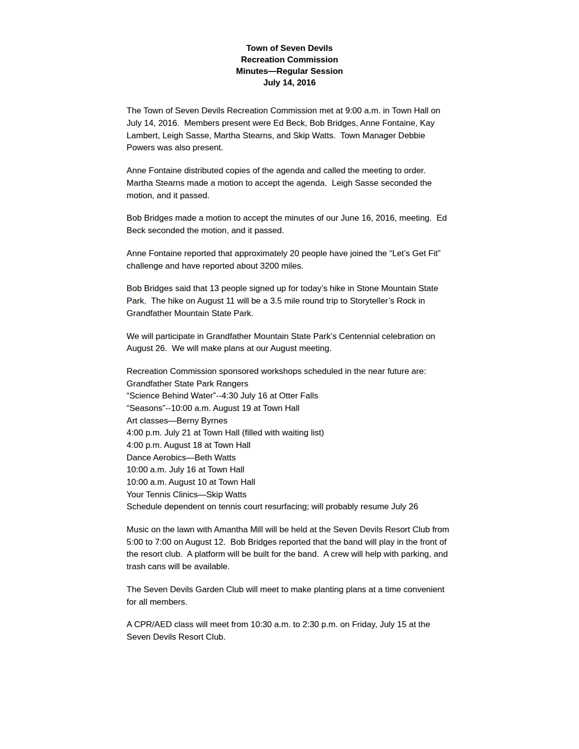Town of Seven Devils
Recreation Commission
Minutes—Regular Session
July 14, 2016
The Town of Seven Devils Recreation Commission met at 9:00 a.m. in Town Hall on July 14, 2016. Members present were Ed Beck, Bob Bridges, Anne Fontaine, Kay Lambert, Leigh Sasse, Martha Stearns, and Skip Watts. Town Manager Debbie Powers was also present.
Anne Fontaine distributed copies of the agenda and called the meeting to order. Martha Stearns made a motion to accept the agenda. Leigh Sasse seconded the motion, and it passed.
Bob Bridges made a motion to accept the minutes of our June 16, 2016, meeting. Ed Beck seconded the motion, and it passed.
Anne Fontaine reported that approximately 20 people have joined the “Let’s Get Fit” challenge and have reported about 3200 miles.
Bob Bridges said that 13 people signed up for today’s hike in Stone Mountain State Park. The hike on August 11 will be a 3.5 mile round trip to Storyteller’s Rock in Grandfather Mountain State Park.
We will participate in Grandfather Mountain State Park’s Centennial celebration on August 26. We will make plans at our August meeting.
Recreation Commission sponsored workshops scheduled in the near future are:
Grandfather State Park Rangers
“Science Behind Water”--4:30 July 16 at Otter Falls
“Seasons”--10:00 a.m. August 19 at Town Hall
Art classes—Berny Byrnes
4:00 p.m. July 21 at Town Hall (filled with waiting list)
4:00 p.m. August 18 at Town Hall
Dance Aerobics—Beth Watts
10:00 a.m. July 16 at Town Hall
10:00 a.m. August 10 at Town Hall
Your Tennis Clinics—Skip Watts
Schedule dependent on tennis court resurfacing; will probably resume July 26
Music on the lawn with Amantha Mill will be held at the Seven Devils Resort Club from 5:00 to 7:00 on August 12. Bob Bridges reported that the band will play in the front of the resort club. A platform will be built for the band. A crew will help with parking, and trash cans will be available.
The Seven Devils Garden Club will meet to make planting plans at a time convenient for all members.
A CPR/AED class will meet from 10:30 a.m. to 2:30 p.m. on Friday, July 15 at the Seven Devils Resort Club.